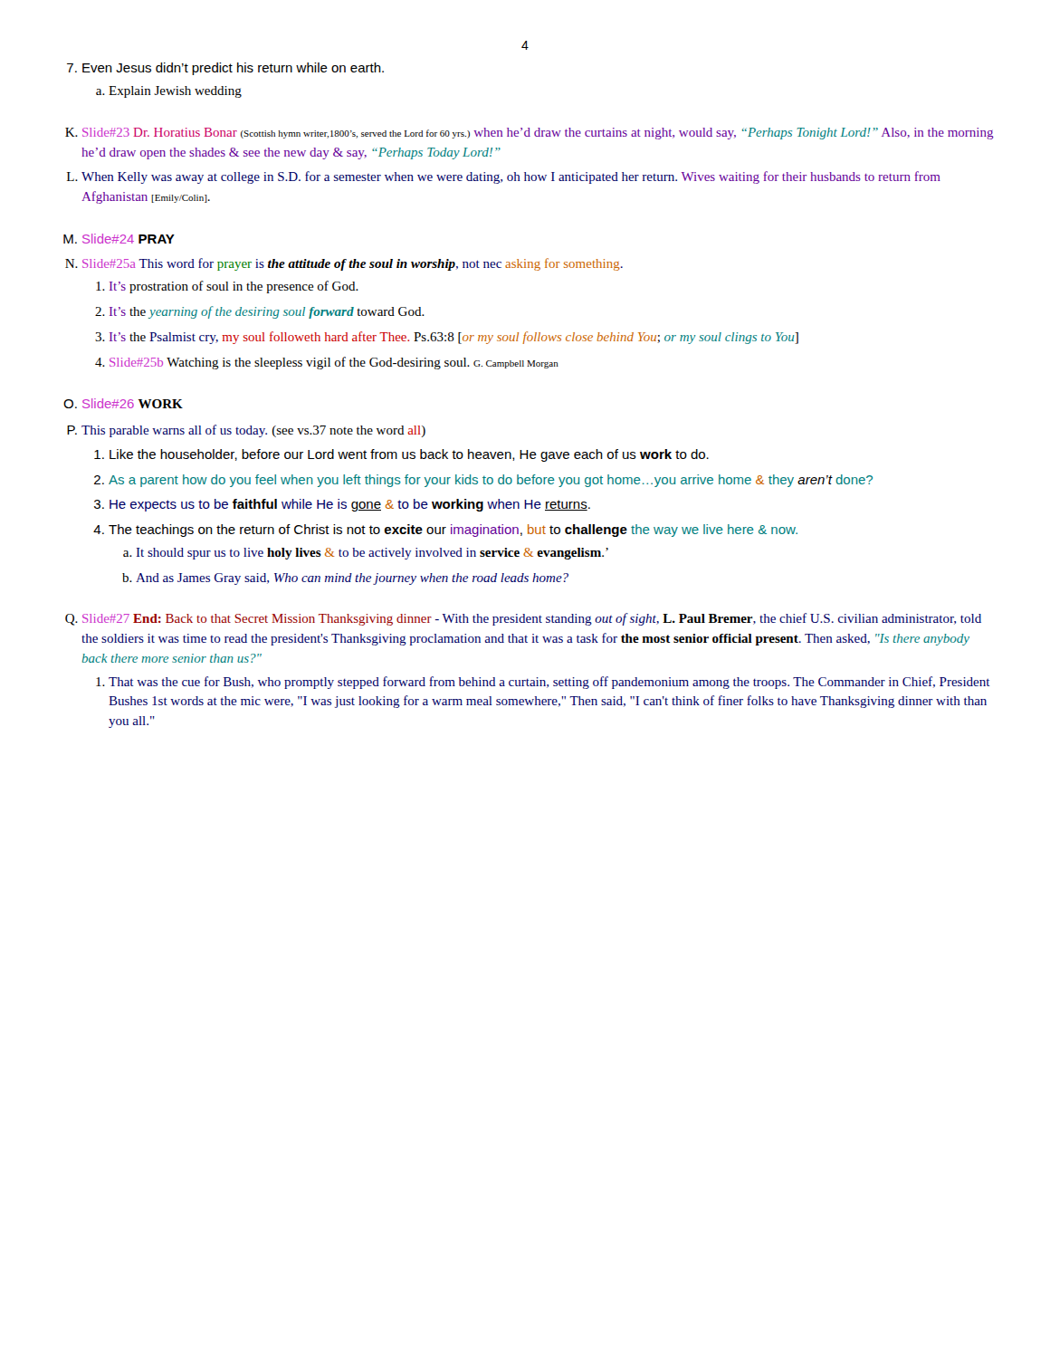4
Even Jesus didn’t predict his return while on earth.
Explain Jewish wedding
Slide#23 Dr. Horatius Bonar (Scottish hymn writer,1800’s, served the Lord for 60 yrs.) when he’d draw the curtains at night, would say, “Perhaps Tonight Lord!” Also, in the morning he’d draw open the shades & see the new day & say, “Perhaps Today Lord!”
When Kelly was away at college in S.D. for a semester when we were dating, oh how I anticipated her return. Wives waiting for their husbands to return from Afghanistan [Emily/Colin].
Slide#24 PRAY
Slide#25a This word for prayer is the attitude of the soul in worship, not nec asking for something.
It’s prostration of soul in the presence of God.
It’s the yearning of the desiring soul forward toward God.
It’s the Psalmist cry, my soul followeth hard after Thee. Ps.63:8 [or my soul follows close behind You; or my soul clings to You]
Slide#25b Watching is the sleepless vigil of the God-desiring soul. G. Campbell Morgan
Slide#26 WORK
This parable warns all of us today. (see vs.37 note the word all)
Like the householder, before our Lord went from us back to heaven, He gave each of us work to do.
As a parent how do you feel when you left things for your kids to do before you got home…you arrive home & they aren’t done?
He expects us to be faithful while He is gone & to be working when He returns.
The teachings on the return of Christ is not to excite our imagination, but to challenge the way we live here & now.
It should spur us to live holy lives & to be actively involved in service & evangelism.’
And as James Gray said, Who can mind the journey when the road leads home?
Slide#27 End: Back to that Secret Mission Thanksgiving dinner - With the president standing out of sight, L. Paul Bremer, the chief U.S. civilian administrator, told the soldiers it was time to read the president's Thanksgiving proclamation and that it was a task for the most senior official present. Then asked, "Is there anybody back there more senior than us?"
That was the cue for Bush, who promptly stepped forward from behind a curtain, setting off pandemonium among the troops. The Commander in Chief, President Bushes 1st words at the mic were, "I was just looking for a warm meal somewhere," Then said, "I can't think of finer folks to have Thanksgiving dinner with than you all."